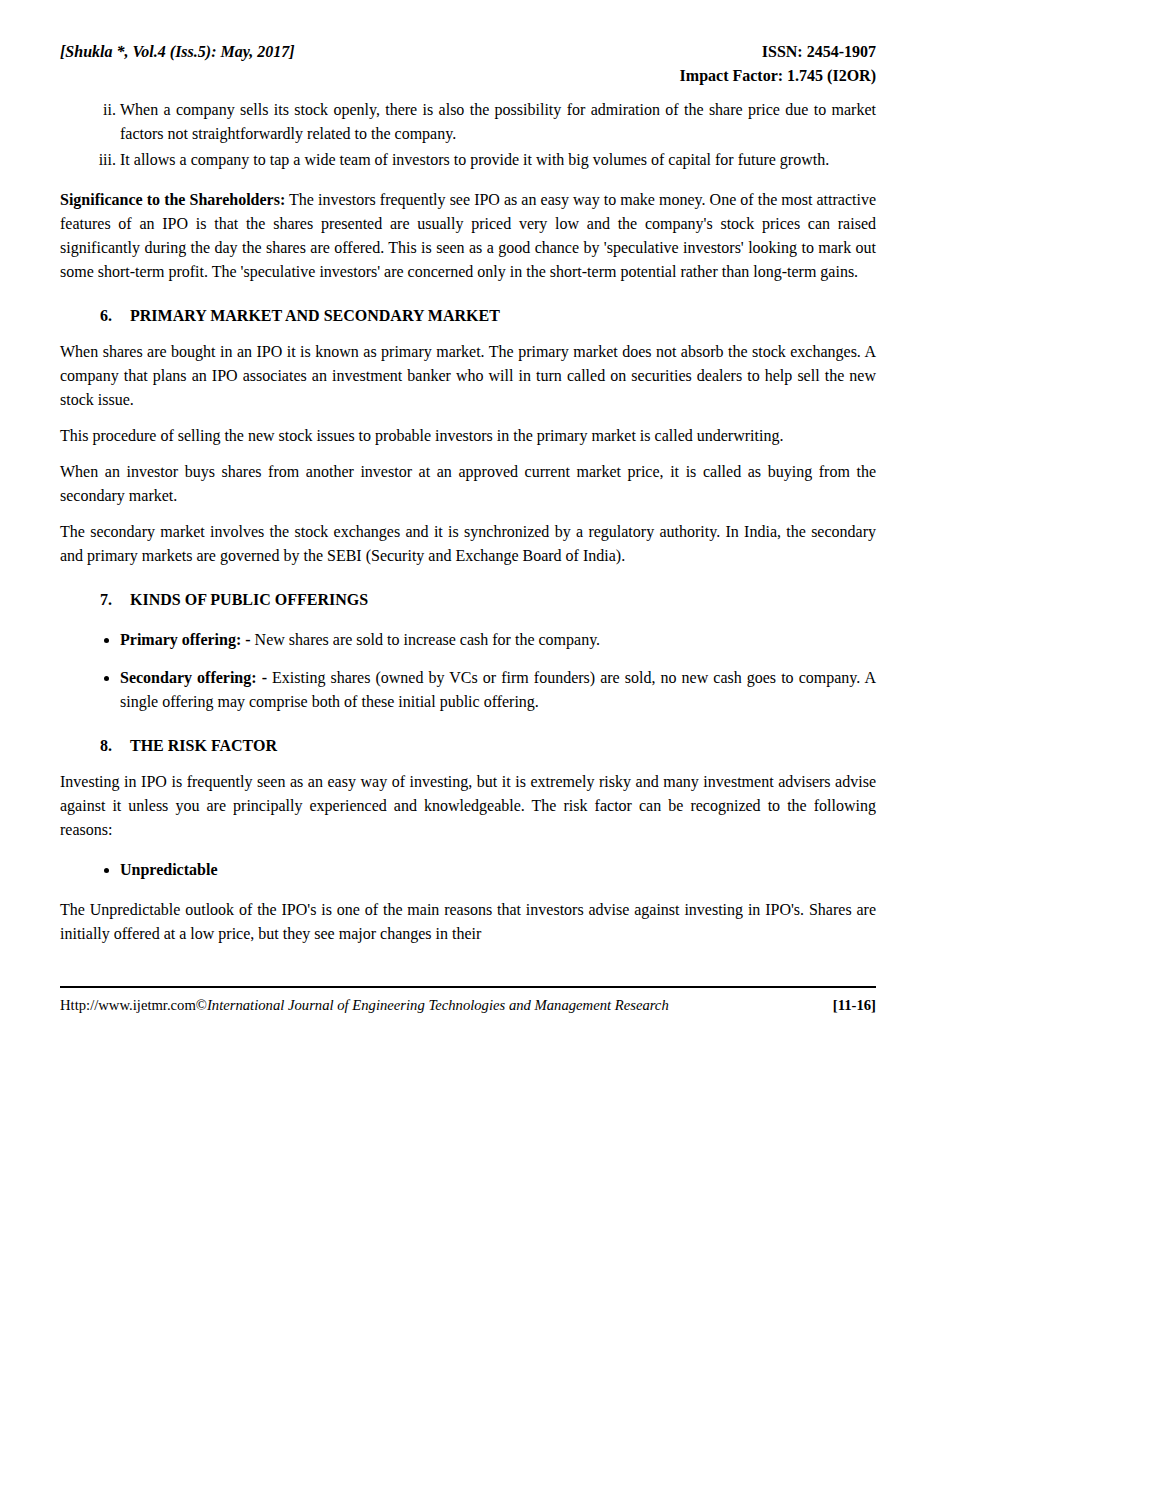[Shukla *, Vol.4 (Iss.5): May, 2017]
ISSN: 2454-1907
Impact Factor: 1.745 (I2OR)
When a company sells its stock openly, there is also the possibility for admiration of the share price due to market factors not straightforwardly related to the company.
It allows a company to tap a wide team of investors to provide it with big volumes of capital for future growth.
Significance to the Shareholders: The investors frequently see IPO as an easy way to make money. One of the most attractive features of an IPO is that the shares presented are usually priced very low and the company's stock prices can raised significantly during the day the shares are offered. This is seen as a good chance by 'speculative investors' looking to mark out some short-term profit. The 'speculative investors' are concerned only in the short-term potential rather than long-term gains.
6. PRIMARY MARKET AND SECONDARY MARKET
When shares are bought in an IPO it is known as primary market. The primary market does not absorb the stock exchanges. A company that plans an IPO associates an investment banker who will in turn called on securities dealers to help sell the new stock issue.
This procedure of selling the new stock issues to probable investors in the primary market is called underwriting.
When an investor buys shares from another investor at an approved current market price, it is called as buying from the secondary market.
The secondary market involves the stock exchanges and it is synchronized by a regulatory authority. In India, the secondary and primary markets are governed by the SEBI (Security and Exchange Board of India).
7. KINDS OF PUBLIC OFFERINGS
Primary offering: - New shares are sold to increase cash for the company.
Secondary offering: - Existing shares (owned by VCs or firm founders) are sold, no new cash goes to company. A single offering may comprise both of these initial public offering.
8. THE RISK FACTOR
Investing in IPO is frequently seen as an easy way of investing, but it is extremely risky and many investment advisers advise against it unless you are principally experienced and knowledgeable. The risk factor can be recognized to the following reasons:
Unpredictable
The Unpredictable outlook of the IPO's is one of the main reasons that investors advise against investing in IPO's. Shares are initially offered at a low price, but they see major changes in their
Http://www.ijetmr.com©International Journal of Engineering Technologies and Management Research
[11-16]